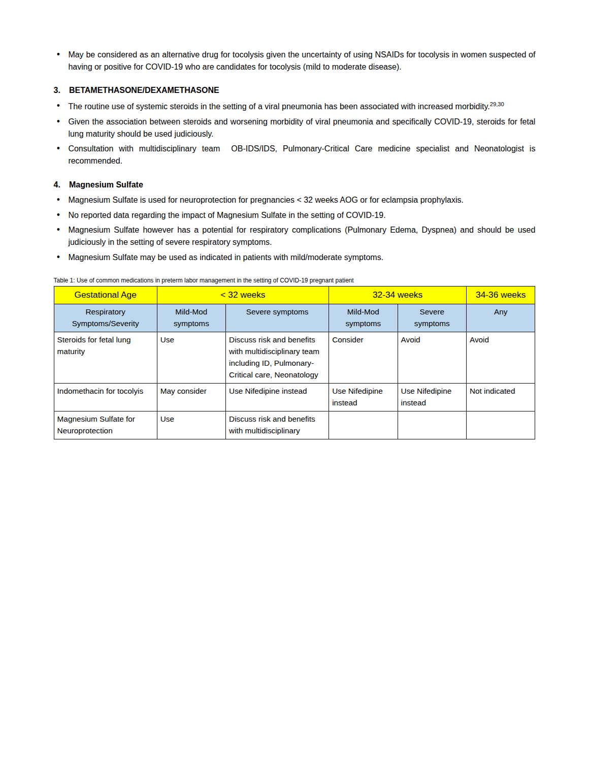May be considered as an alternative drug for tocolysis given the uncertainty of using NSAIDs for tocolysis in women suspected of having or positive for COVID-19 who are candidates for tocolysis (mild to moderate disease).
Betamethasone/Dexamethasone
The routine use of systemic steroids in the setting of a viral pneumonia has been associated with increased morbidity.29,30
Given the association between steroids and worsening morbidity of viral pneumonia and specifically COVID-19, steroids for fetal lung maturity should be used judiciously.
Consultation with multidisciplinary team OB-IDS/IDS, Pulmonary-Critical Care medicine specialist and Neonatologist is recommended.
Magnesium Sulfate
Magnesium Sulfate is used for neuroprotection for pregnancies < 32 weeks AOG or for eclampsia prophylaxis.
No reported data regarding the impact of Magnesium Sulfate in the setting of COVID-19.
Magnesium Sulfate however has a potential for respiratory complications (Pulmonary Edema, Dyspnea) and should be used judiciously in the setting of severe respiratory symptoms.
Magnesium Sulfate may be used as indicated in patients with mild/moderate symptoms.
Table 1: Use of common medications in preterm labor management in the setting of COVID-19 pregnant patient
| Gestational Age | < 32 weeks | 32-34 weeks | 34-36 weeks |
| --- | --- | --- | --- |
| Respiratory Symptoms/Severity | Mild-Mod symptoms | Severe symptoms | Mild-Mod symptoms | Severe symptoms | Any |
| Steroids for fetal lung maturity | Use | Discuss risk and benefits with multidisciplinary team including ID, Pulmonary-Critical care, Neonatology | Consider | Avoid | Avoid |
| Indomethacin for tocolyis | May consider | Use Nifedipine instead | Use Nifedipine instead | Use Nifedipine instead | Not indicated |
| Magnesium Sulfate for Neuroprotection | Use | Discuss risk and benefits with multidisciplinary | | | |